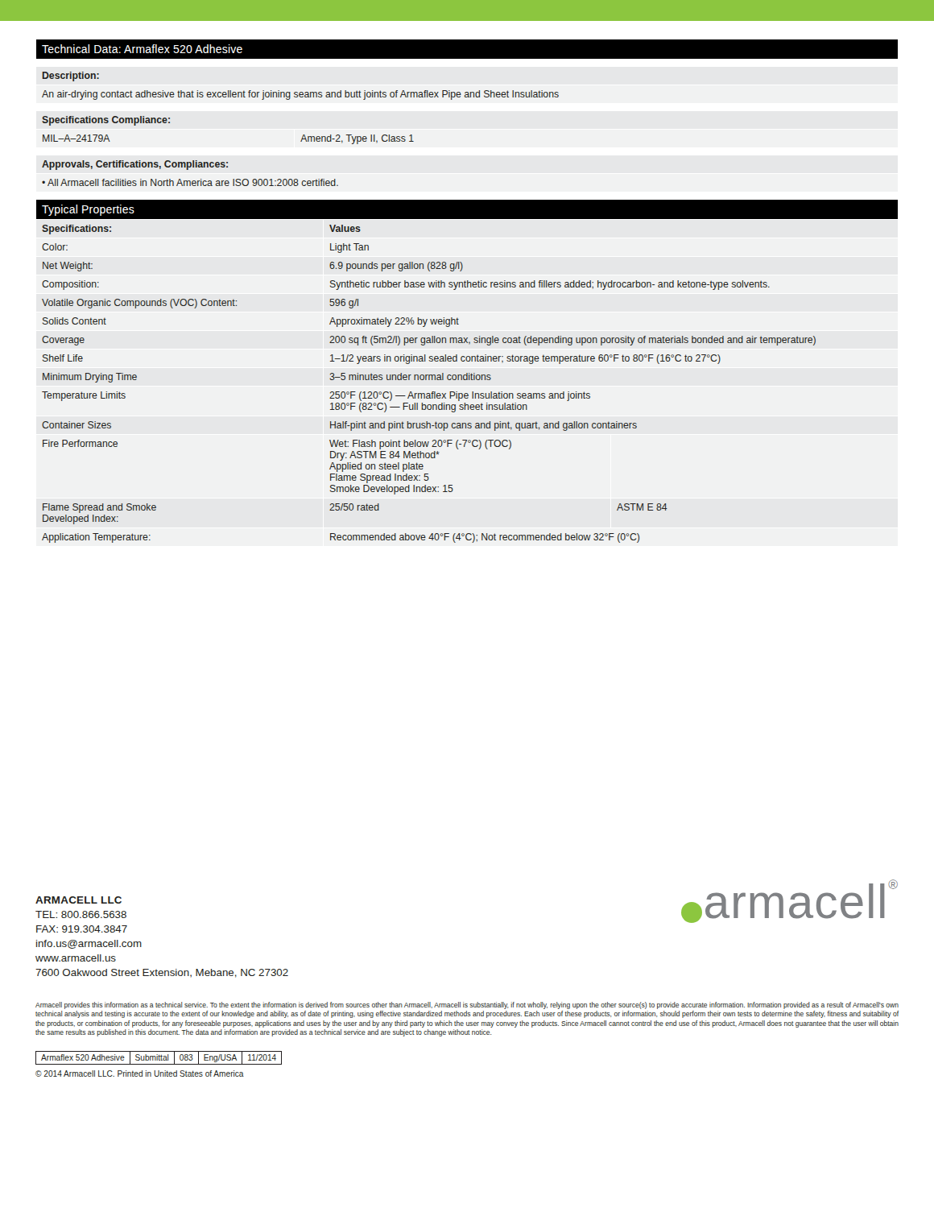| Technical Data: Armaflex 520 Adhesive |
| Description: |
| An air-drying contact adhesive that is excellent for joining seams and butt joints of Armaflex Pipe and Sheet Insulations |
| Specifications Compliance: |
| MIL–A–24179A | Amend-2, Type II, Class 1 |
| Approvals, Certifications, Compliances: |
| • All Armacell facilities in North America are ISO 9001:2008 certified. |
| Typical Properties |
| Specifications: | Values |
| Color: | Light Tan |
| Net Weight: | 6.9 pounds per gallon (828 g/l) |
| Composition: | Synthetic rubber base with synthetic resins and fillers added; hydrocarbon- and ketone-type solvents. |
| Volatile Organic Compounds (VOC) Content: | 596 g/l |
| Solids Content | Approximately 22% by weight |
| Coverage | 200 sq ft (5m2/l) per gallon max, single coat (depending upon porosity of materials bonded and air temperature) |
| Shelf Life | 1–1/2 years in original sealed container; storage temperature 60°F to 80°F (16°C to 27°C) |
| Minimum Drying Time | 3–5 minutes under normal conditions |
| Temperature Limits | 250°F (120°C) — Armaflex Pipe Insulation seams and joints 180°F (82°C) — Full bonding sheet insulation |
| Container Sizes | Half-pint and pint brush-top cans and pint, quart, and gallon containers |
| Fire Performance | Wet: Flash point below 20°F (-7°C) (TOC) Dry: ASTM E 84 Method* Applied on steel plate Flame Spread Index: 5 Smoke Developed Index: 15 | |
| Flame Spread and Smoke Developed Index: | 25/50 rated | ASTM E 84 |
| Application Temperature: | Recommended above 40°F (4°C); Not recommended below 32°F (0°C) |
ARMACELL LLC
TEL: 800.866.5638
FAX: 919.304.3847
info.us@armacell.com
www.armacell.us
7600 Oakwood Street Extension, Mebane, NC 27302
armacell®
Armacell provides this information as a technical service. To the extent the information is derived from sources other than Armacell, Armacell is substantially, if not wholly, relying upon the other source(s) to provide accurate information. Information provided as a result of Armacell's own technical analysis and testing is accurate to the extent of our knowledge and ability, as of date of printing, using effective standardized methods and procedures. Each user of these products, or information, should perform their own tests to determine the safety, fitness and suitability of the products, or combination of products, for any foreseeable purposes, applications and uses by the user and by any third party to which the user may convey the products. Since Armacell cannot control the end use of this product, Armacell does not guarantee that the user will obtain the same results as published in this document. The data and information are provided as a technical service and are subject to change without notice.
| Armaflex 520 Adhesive | Submittal | 083 | Eng/USA | 11/2014 |
© 2014 Armacell LLC. Printed in United States of America